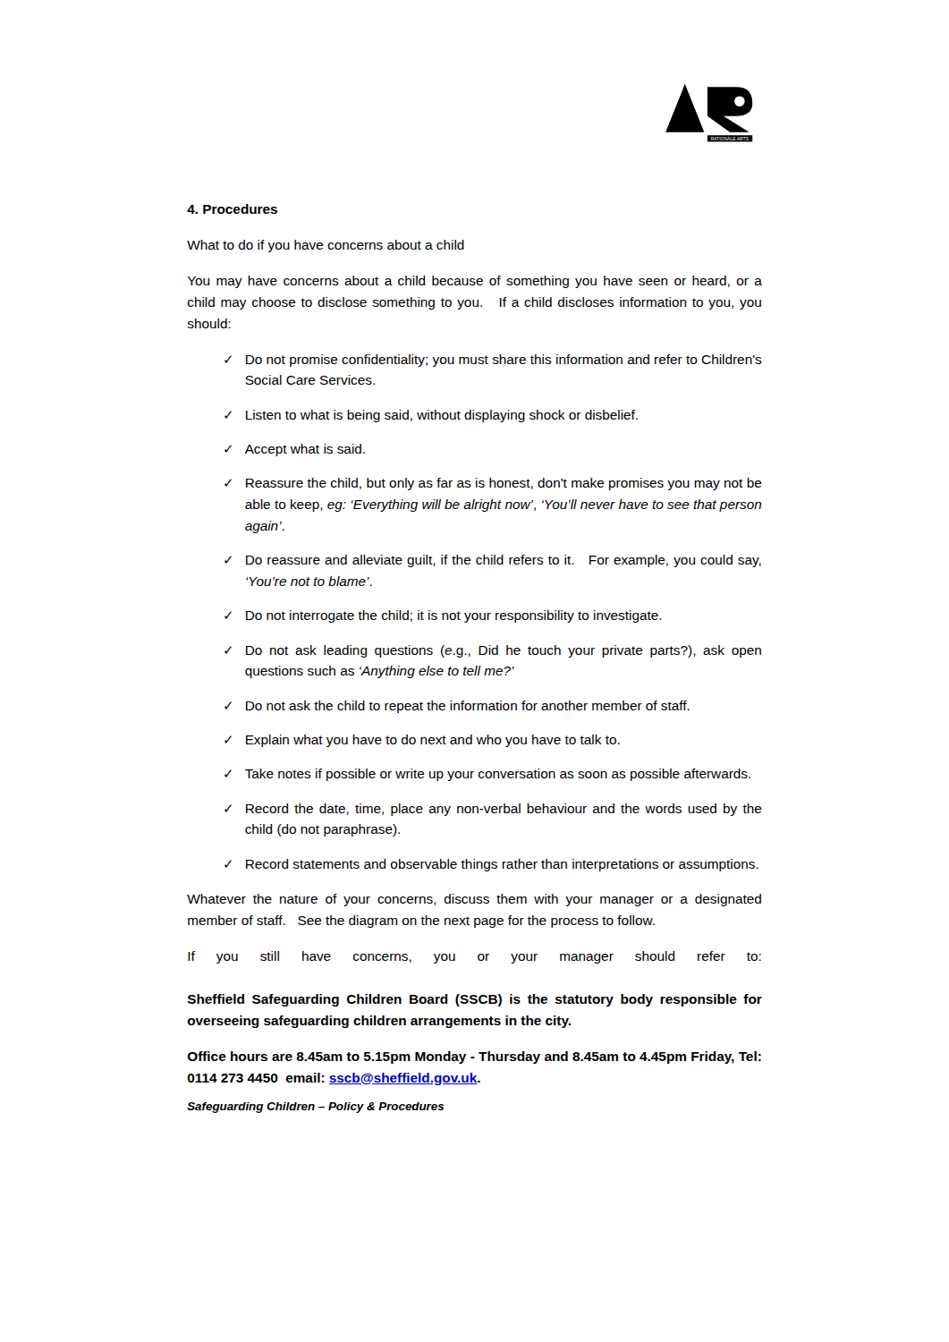4. Procedures
What to do if you have concerns about a child
You may have concerns about a child because of something you have seen or heard, or a child may choose to disclose something to you. If a child discloses information to you, you should:
Do not promise confidentiality; you must share this information and refer to Children's Social Care Services.
Listen to what is being said, without displaying shock or disbelief.
Accept what is said.
Reassure the child, but only as far as is honest, don't make promises you may not be able to keep, eg: ‘Everything will be alright now’, ‘You’ll never have to see that person again’.
Do reassure and alleviate guilt, if the child refers to it. For example, you could say, ‘You’re not to blame’.
Do not interrogate the child; it is not your responsibility to investigate.
Do not ask leading questions (e.g., Did he touch your private parts?), ask open questions such as ‘Anything else to tell me?’
Do not ask the child to repeat the information for another member of staff.
Explain what you have to do next and who you have to talk to.
Take notes if possible or write up your conversation as soon as possible afterwards.
Record the date, time, place any non-verbal behaviour and the words used by the child (do not paraphrase).
Record statements and observable things rather than interpretations or assumptions.
Whatever the nature of your concerns, discuss them with your manager or a designated member of staff. See the diagram on the next page for the process to follow.
If you still have concerns, you or your manager should refer to:
Sheffield Safeguarding Children Board (SSCB) is the statutory body responsible for overseeing safeguarding children arrangements in the city.
Office hours are 8.45am to 5.15pm Monday - Thursday and 8.45am to 4.45pm Friday, Tel: 0114 273 4450 email: sscb@sheffield.gov.uk.
Safeguarding Children – Policy & Procedures